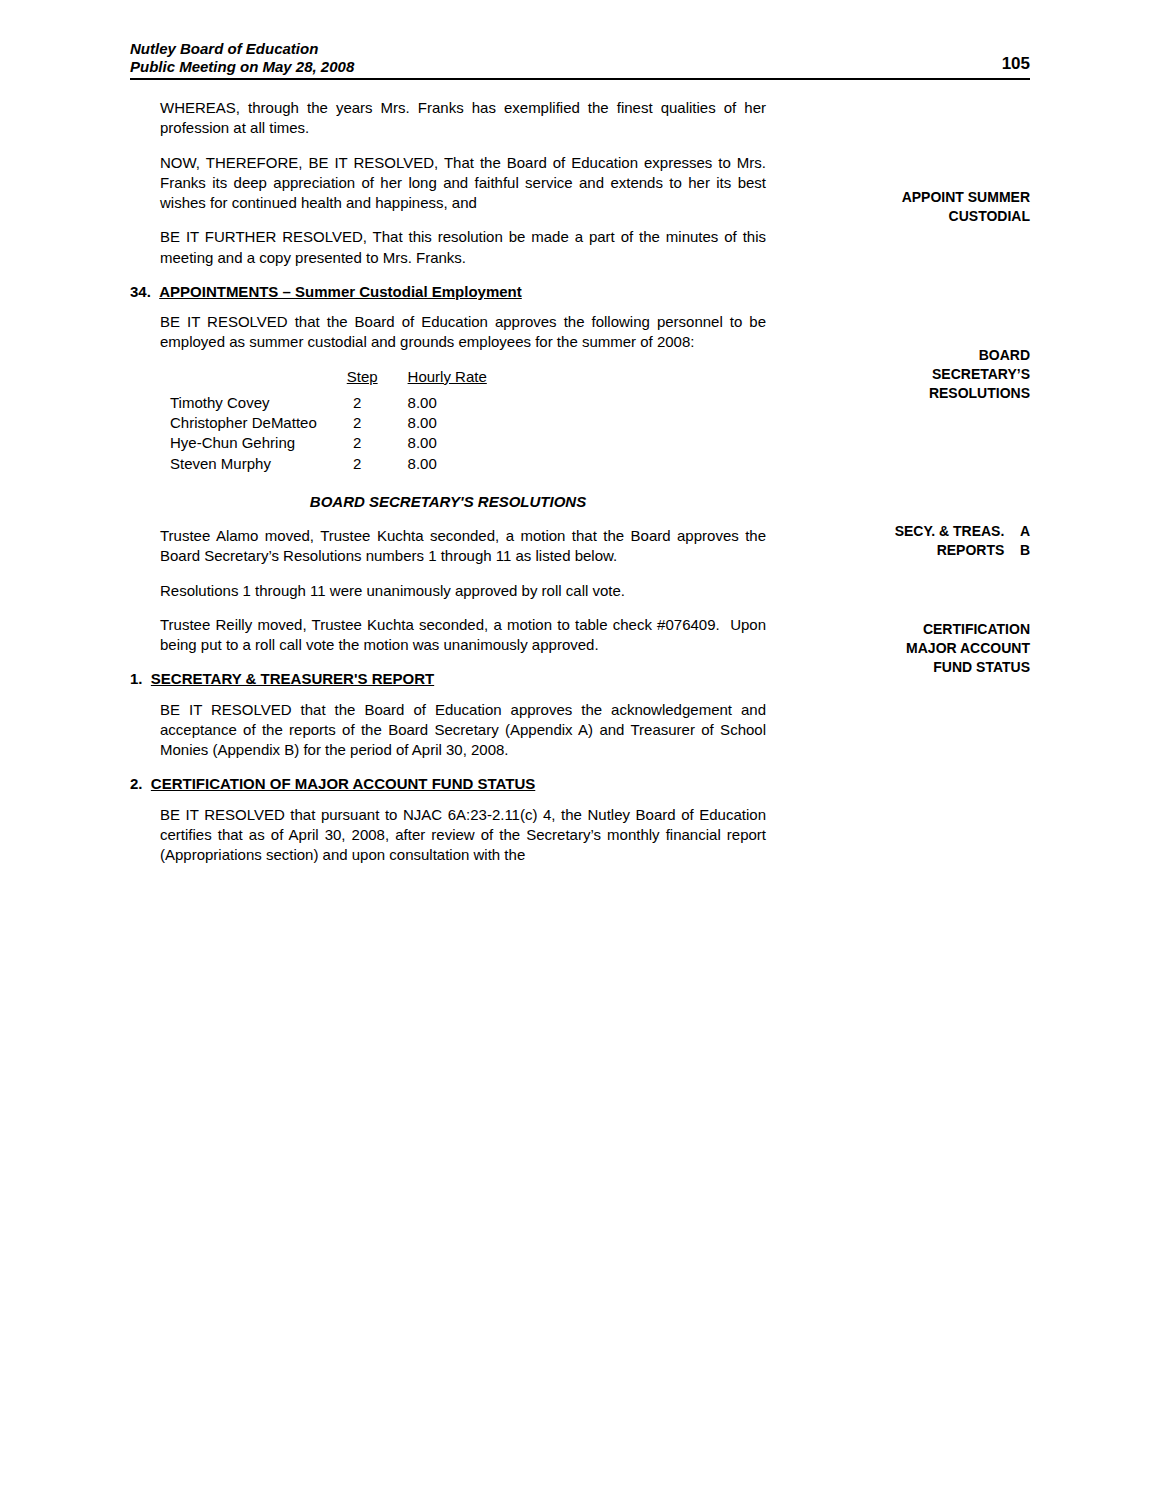Nutley Board of Education
Public Meeting on May 28, 2008
105
WHEREAS, through the years Mrs. Franks has exemplified the finest qualities of her profession at all times.
NOW, THEREFORE, BE IT RESOLVED, That the Board of Education expresses to Mrs. Franks its deep appreciation of her long and faithful service and extends to her its best wishes for continued health and happiness, and
BE IT FURTHER RESOLVED, That this resolution be made a part of the minutes of this meeting and a copy presented to Mrs. Franks.
34. APPOINTMENTS – Summer Custodial Employment
BE IT RESOLVED that the Board of Education approves the following personnel to be employed as summer custodial and grounds employees for the summer of 2008:
| | Step | Hourly Rate |
| --- | --- | --- |
| Timothy Covey | 2 | 8.00 |
| Christopher DeMatteo | 2 | 8.00 |
| Hye-Chun Gehring | 2 | 8.00 |
| Steven Murphy | 2 | 8.00 |
BOARD SECRETARY'S RESOLUTIONS
Trustee Alamo moved, Trustee Kuchta seconded, a motion that the Board approves the Board Secretary’s Resolutions numbers 1 through 11 as listed below.
Resolutions 1 through 11 were unanimously approved by roll call vote.
Trustee Reilly moved, Trustee Kuchta seconded, a motion to table check #076409. Upon being put to a roll call vote the motion was unanimously approved.
1. SECRETARY & TREASURER'S REPORT
BE IT RESOLVED that the Board of Education approves the acknowledgement and acceptance of the reports of the Board Secretary (Appendix A) and Treasurer of School Monies (Appendix B) for the period of April 30, 2008.
2. CERTIFICATION OF MAJOR ACCOUNT FUND STATUS
BE IT RESOLVED that pursuant to NJAC 6A:23-2.11(c) 4, the Nutley Board of Education certifies that as of April 30, 2008, after review of the Secretary’s monthly financial report (Appropriations section) and upon consultation with the
APPOINT SUMMER
CUSTODIAL
BOARD
SECRETARY’S
RESOLUTIONS
SECY. & TREAS. A
REPORTS B
CERTIFICATION
MAJOR ACCOUNT
FUND STATUS